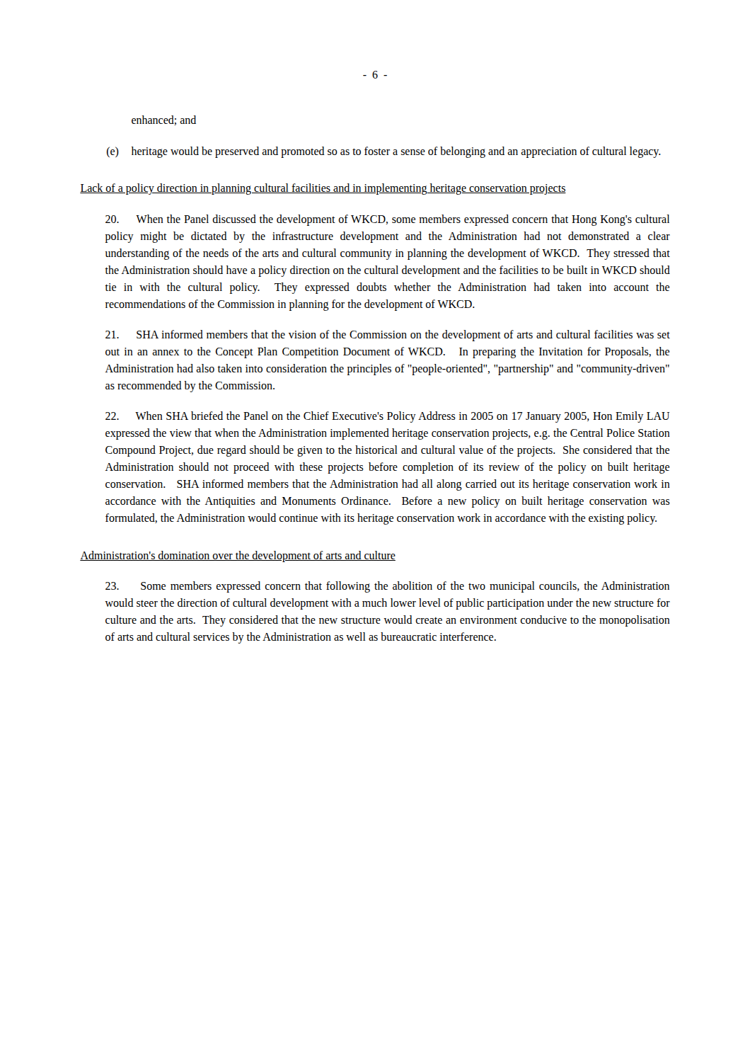- 6 -
enhanced; and
(e) heritage would be preserved and promoted so as to foster a sense of belonging and an appreciation of cultural legacy.
Lack of a policy direction in planning cultural facilities and in implementing heritage conservation projects
20. When the Panel discussed the development of WKCD, some members expressed concern that Hong Kong's cultural policy might be dictated by the infrastructure development and the Administration had not demonstrated a clear understanding of the needs of the arts and cultural community in planning the development of WKCD. They stressed that the Administration should have a policy direction on the cultural development and the facilities to be built in WKCD should tie in with the cultural policy. They expressed doubts whether the Administration had taken into account the recommendations of the Commission in planning for the development of WKCD.
21. SHA informed members that the vision of the Commission on the development of arts and cultural facilities was set out in an annex to the Concept Plan Competition Document of WKCD. In preparing the Invitation for Proposals, the Administration had also taken into consideration the principles of "people-oriented", "partnership" and "community-driven" as recommended by the Commission.
22. When SHA briefed the Panel on the Chief Executive's Policy Address in 2005 on 17 January 2005, Hon Emily LAU expressed the view that when the Administration implemented heritage conservation projects, e.g. the Central Police Station Compound Project, due regard should be given to the historical and cultural value of the projects. She considered that the Administration should not proceed with these projects before completion of its review of the policy on built heritage conservation. SHA informed members that the Administration had all along carried out its heritage conservation work in accordance with the Antiquities and Monuments Ordinance. Before a new policy on built heritage conservation was formulated, the Administration would continue with its heritage conservation work in accordance with the existing policy.
Administration's domination over the development of arts and culture
23. Some members expressed concern that following the abolition of the two municipal councils, the Administration would steer the direction of cultural development with a much lower level of public participation under the new structure for culture and the arts. They considered that the new structure would create an environment conducive to the monopolisation of arts and cultural services by the Administration as well as bureaucratic interference.